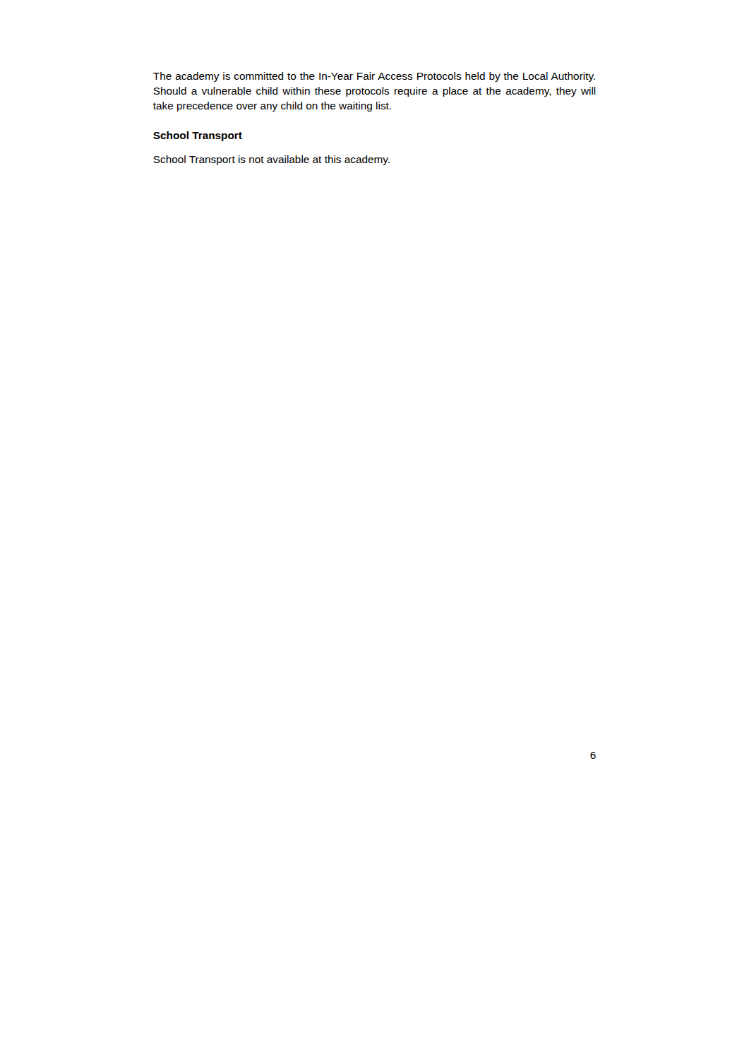The academy is committed to the In-Year Fair Access Protocols held by the Local Authority. Should a vulnerable child within these protocols require a place at the academy, they will take precedence over any child on the waiting list.
School Transport
School Transport is not available at this academy.
6